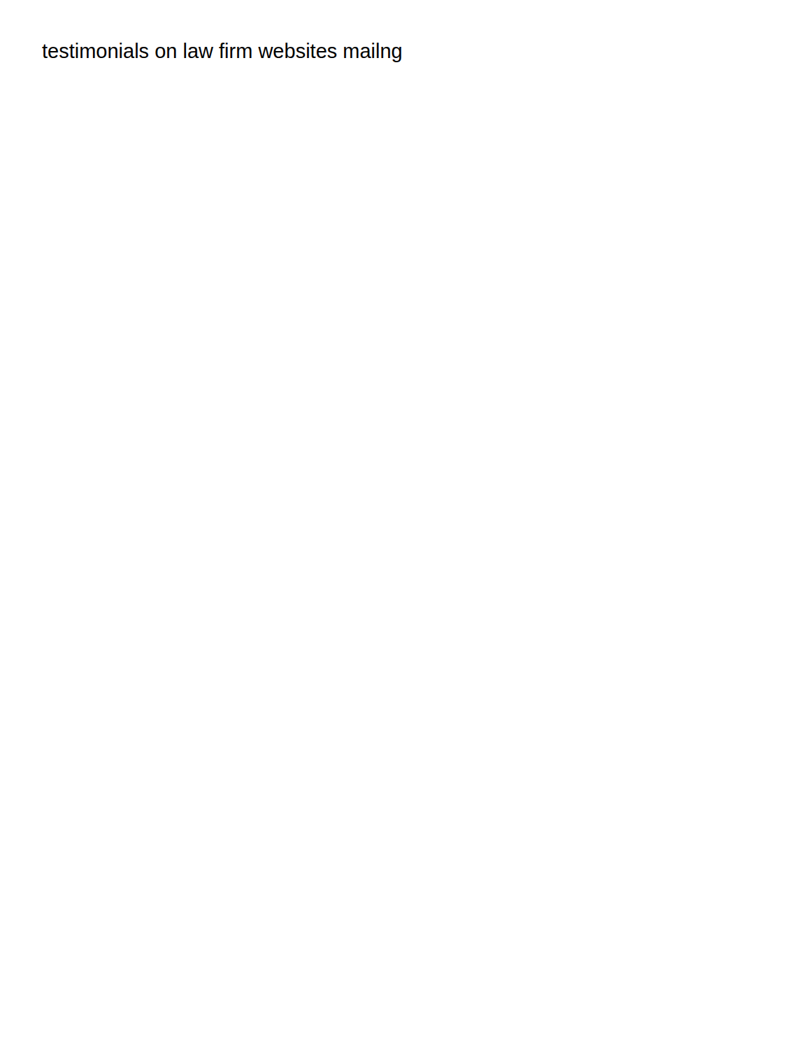testimonials on law firm websites mailng